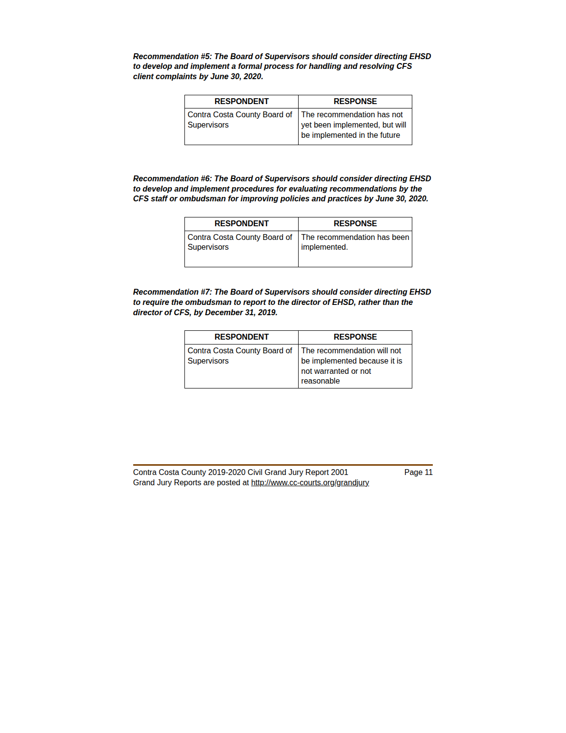Recommendation #5: The Board of Supervisors should consider directing EHSD to develop and implement a formal process for handling and resolving CFS client complaints by June 30, 2020.
| RESPONDENT | RESPONSE |
| --- | --- |
| Contra Costa County Board of Supervisors | The recommendation has not yet been implemented, but will be implemented in the future |
Recommendation #6: The Board of Supervisors should consider directing EHSD to develop and implement procedures for evaluating recommendations by the CFS staff or ombudsman for improving policies and practices by June 30, 2020.
| RESPONDENT | RESPONSE |
| --- | --- |
| Contra Costa County Board of Supervisors | The recommendation has been implemented. |
Recommendation #7: The Board of Supervisors should consider directing EHSD to require the ombudsman to report to the director of EHSD, rather than the director of CFS, by December 31, 2019.
| RESPONDENT | RESPONSE |
| --- | --- |
| Contra Costa County Board of Supervisors | The recommendation will not be implemented because it is not warranted or not reasonable |
Contra Costa County 2019-2020 Civil Grand Jury Report 2001 Page 11
Grand Jury Reports are posted at http://www.cc-courts.org/grandjury